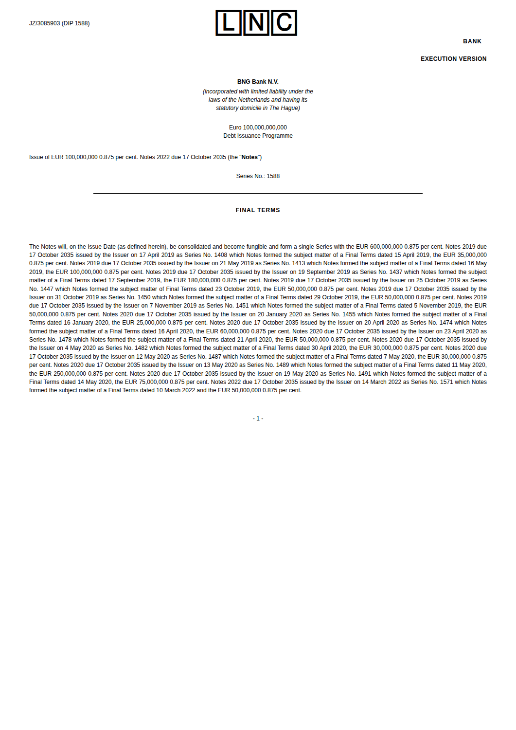JZ/3085903 (DIP 1588)
🄻🄽🄲
BANK
EXECUTION VERSION
BNG Bank N.V.
(incorporated with limited liability under the
laws of the Netherlands and having its
statutory domicile in The Hague)
Euro 100,000,000,000
Debt Issuance Programme
Issue of EUR 100,000,000 0.875 per cent. Notes 2022 due 17 October 2035 (the "Notes")
Series No.: 1588
FINAL TERMS
The Notes will, on the Issue Date (as defined herein), be consolidated and become fungible and form a single Series with the EUR 600,000,000 0.875 per cent. Notes 2019 due 17 October 2035 issued by the Issuer on 17 April 2019 as Series No. 1408 which Notes formed the subject matter of a Final Terms dated 15 April 2019, the EUR 35,000,000 0.875 per cent. Notes 2019 due 17 October 2035 issued by the Issuer on 21 May 2019 as Series No. 1413 which Notes formed the subject matter of a Final Terms dated 16 May 2019, the EUR 100,000,000 0.875 per cent. Notes 2019 due 17 October 2035 issued by the Issuer on 19 September 2019 as Series No. 1437 which Notes formed the subject matter of a Final Terms dated 17 September 2019, the EUR 180,000,000 0.875 per cent. Notes 2019 due 17 October 2035 issued by the Issuer on 25 October 2019 as Series No. 1447 which Notes formed the subject matter of Final Terms dated 23 October 2019, the EUR 50,000,000 0.875 per cent. Notes 2019 due 17 October 2035 issued by the Issuer on 31 October 2019 as Series No. 1450 which Notes formed the subject matter of a Final Terms dated 29 October 2019, the EUR 50,000,000 0.875 per cent. Notes 2019 due 17 October 2035 issued by the Issuer on 7 November 2019 as Series No. 1451 which Notes formed the subject matter of a Final Terms dated 5 November 2019, the EUR 50,000,000 0.875 per cent. Notes 2020 due 17 October 2035 issued by the Issuer on 20 January 2020 as Series No. 1455 which Notes formed the subject matter of a Final Terms dated 16 January 2020, the EUR 25,000,000 0.875 per cent. Notes 2020 due 17 October 2035 issued by the Issuer on 20 April 2020 as Series No. 1474 which Notes formed the subject matter of a Final Terms dated 16 April 2020, the EUR 60,000,000 0.875 per cent. Notes 2020 due 17 October 2035 issued by the Issuer on 23 April 2020 as Series No. 1478 which Notes formed the subject matter of a Final Terms dated 21 April 2020, the EUR 50,000,000 0.875 per cent. Notes 2020 due 17 October 2035 issued by the Issuer on 4 May 2020 as Series No. 1482 which Notes formed the subject matter of a Final Terms dated 30 April 2020, the EUR 30,000,000 0.875 per cent. Notes 2020 due 17 October 2035 issued by the Issuer on 12 May 2020 as Series No. 1487 which Notes formed the subject matter of a Final Terms dated 7 May 2020, the EUR 30,000,000 0.875 per cent. Notes 2020 due 17 October 2035 issued by the Issuer on 13 May 2020 as Series No. 1489 which Notes formed the subject matter of a Final Terms dated 11 May 2020, the EUR 250,000,000 0.875 per cent. Notes 2020 due 17 October 2035 issued by the Issuer on 19 May 2020 as Series No. 1491 which Notes formed the subject matter of a Final Terms dated 14 May 2020, the EUR 75,000,000 0.875 per cent. Notes 2022 due 17 October 2035 issued by the Issuer on 14 March 2022 as Series No. 1571 which Notes formed the subject matter of a Final Terms dated 10 March 2022 and the EUR 50,000,000 0.875 per cent.
- 1 -